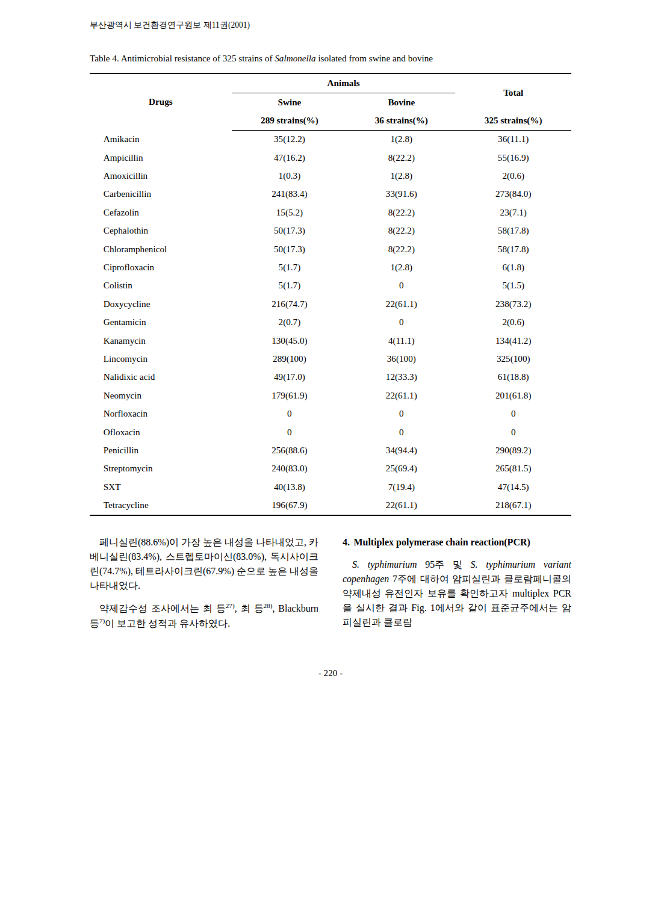부산광역시 보건환경연구원보 제11권(2001)
Table 4. Antimicrobial resistance of 325 strains of Salmonella isolated from swine and bovine
| Drugs | Animals | Total |
| --- | --- | --- |
| Swine | Bovine |
| 289 strains(%) | 36 strains(%) | 325 strains(%) |
| Amikacin | 35(12.2) | 1(2.8) | 36(11.1) |
| Ampicillin | 47(16.2) | 8(22.2) | 55(16.9) |
| Amoxicillin | 1(0.3) | 1(2.8) | 2(0.6) |
| Carbenicillin | 241(83.4) | 33(91.6) | 273(84.0) |
| Cefazolin | 15(5.2) | 8(22.2) | 23(7.1) |
| Cephalothin | 50(17.3) | 8(22.2) | 58(17.8) |
| Chloramphenicol | 50(17.3) | 8(22.2) | 58(17.8) |
| Ciprofloxacin | 5(1.7) | 1(2.8) | 6(1.8) |
| Colistin | 5(1.7) | 0 | 5(1.5) |
| Doxycycline | 216(74.7) | 22(61.1) | 238(73.2) |
| Gentamicin | 2(0.7) | 0 | 2(0.6) |
| Kanamycin | 130(45.0) | 4(11.1) | 134(41.2) |
| Lincomycin | 289(100) | 36(100) | 325(100) |
| Nalidixic acid | 49(17.0) | 12(33.3) | 61(18.8) |
| Neomycin | 179(61.9) | 22(61.1) | 201(61.8) |
| Norfloxacin | 0 | 0 | 0 |
| Ofloxacin | 0 | 0 | 0 |
| Penicillin | 256(88.6) | 34(94.4) | 290(89.2) |
| Streptomycin | 240(83.0) | 25(69.4) | 265(81.5) |
| SXT | 40(13.8) | 7(19.4) | 47(14.5) |
| Tetracycline | 196(67.9) | 22(61.1) | 218(67.1) |
페니실린(88.6%)이 가장 높은 내성을 나타내었고, 카베니실린(83.4%), 스트렙토마이신(83.0%), 독시사이크린(74.7%), 테트라사이크린(67.9%) 순으로 높은 내성을 나타내었다.
약제감수성 조사에서는 최 등27), 최 등28), Blackburn 등7)이 보고한 성적과 유사하였다.
4. Multiplex polymerase chain reaction(PCR)
S. typhimurium 95주 및 S. typhimurium variant copenhagen 7주에 대하여 암피실린과 클로람페니콜의 약제내성 유전인자 보유를 확인하고자 multiplex PCR을 실시한 결과 Fig. 1에서와 같이 표준균주에서는 암피실린과 클로람
- 220 -